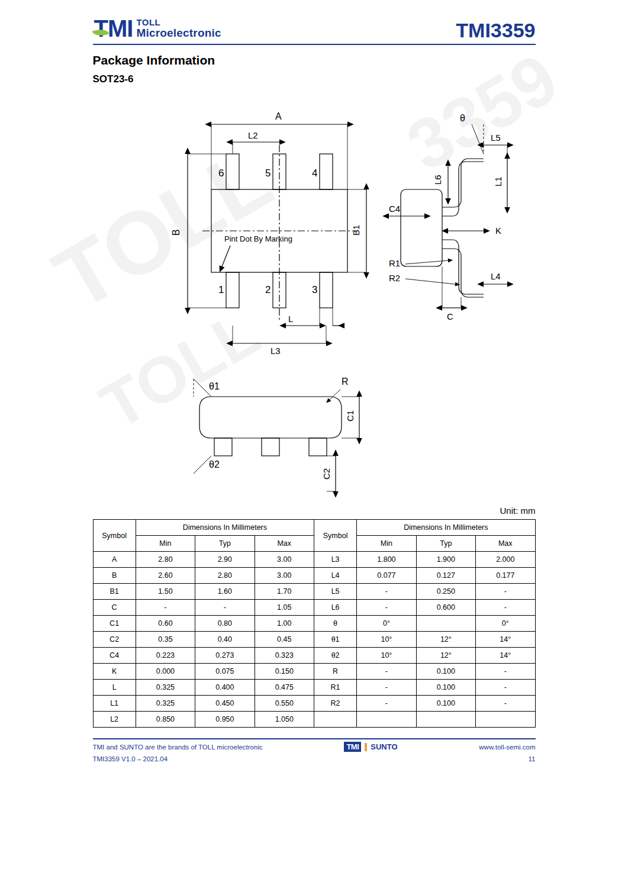TOLL
3359
TOLL
TMI
TOLL
Microelectronic
TMI3359
Package Information
SOT23-6
6 5 4 1 2 3 Pint Dot By Marking A L2 B B1 L L3 θ L5 L6 L1 C4 K R1 R2 L4 C θ1 θ2 R C1 C2
Unit: mm
| Symbol | Dimensions In Millimeters | Symbol | Dimensions In Millimeters |
| --- | --- | --- | --- |
| Min | Typ | Max | Min | Typ | Max |
| A | 2.80 | 2.90 | 3.00 | L3 | 1.800 | 1.900 | 2.000 |
| B | 2.60 | 2.80 | 3.00 | L4 | 0.077 | 0.127 | 0.177 |
| B1 | 1.50 | 1.60 | 1.70 | L5 | - | 0.250 | - |
| C | - | - | 1.05 | L6 | - | 0.600 | - |
| C1 | 0.60 | 0.80 | 1.00 | θ | 0° | | 0° |
| C2 | 0.35 | 0.40 | 0.45 | θ1 | 10° | 12° | 14° |
| C4 | 0.223 | 0.273 | 0.323 | θ2 | 10° | 12° | 14° |
| K | 0.000 | 0.075 | 0.150 | R | - | 0.100 | - |
| L | 0.325 | 0.400 | 0.475 | R1 | - | 0.100 | - |
| L1 | 0.325 | 0.450 | 0.550 | R2 | - | 0.100 | - |
| L2 | 0.850 | 0.950 | 1.050 | | | | |
TMI and SUNTO are the brands of TOLL microelectronic
TMI SUNTO
www.toll-semi.com
TMI3359 V1.0 – 2021.04
11